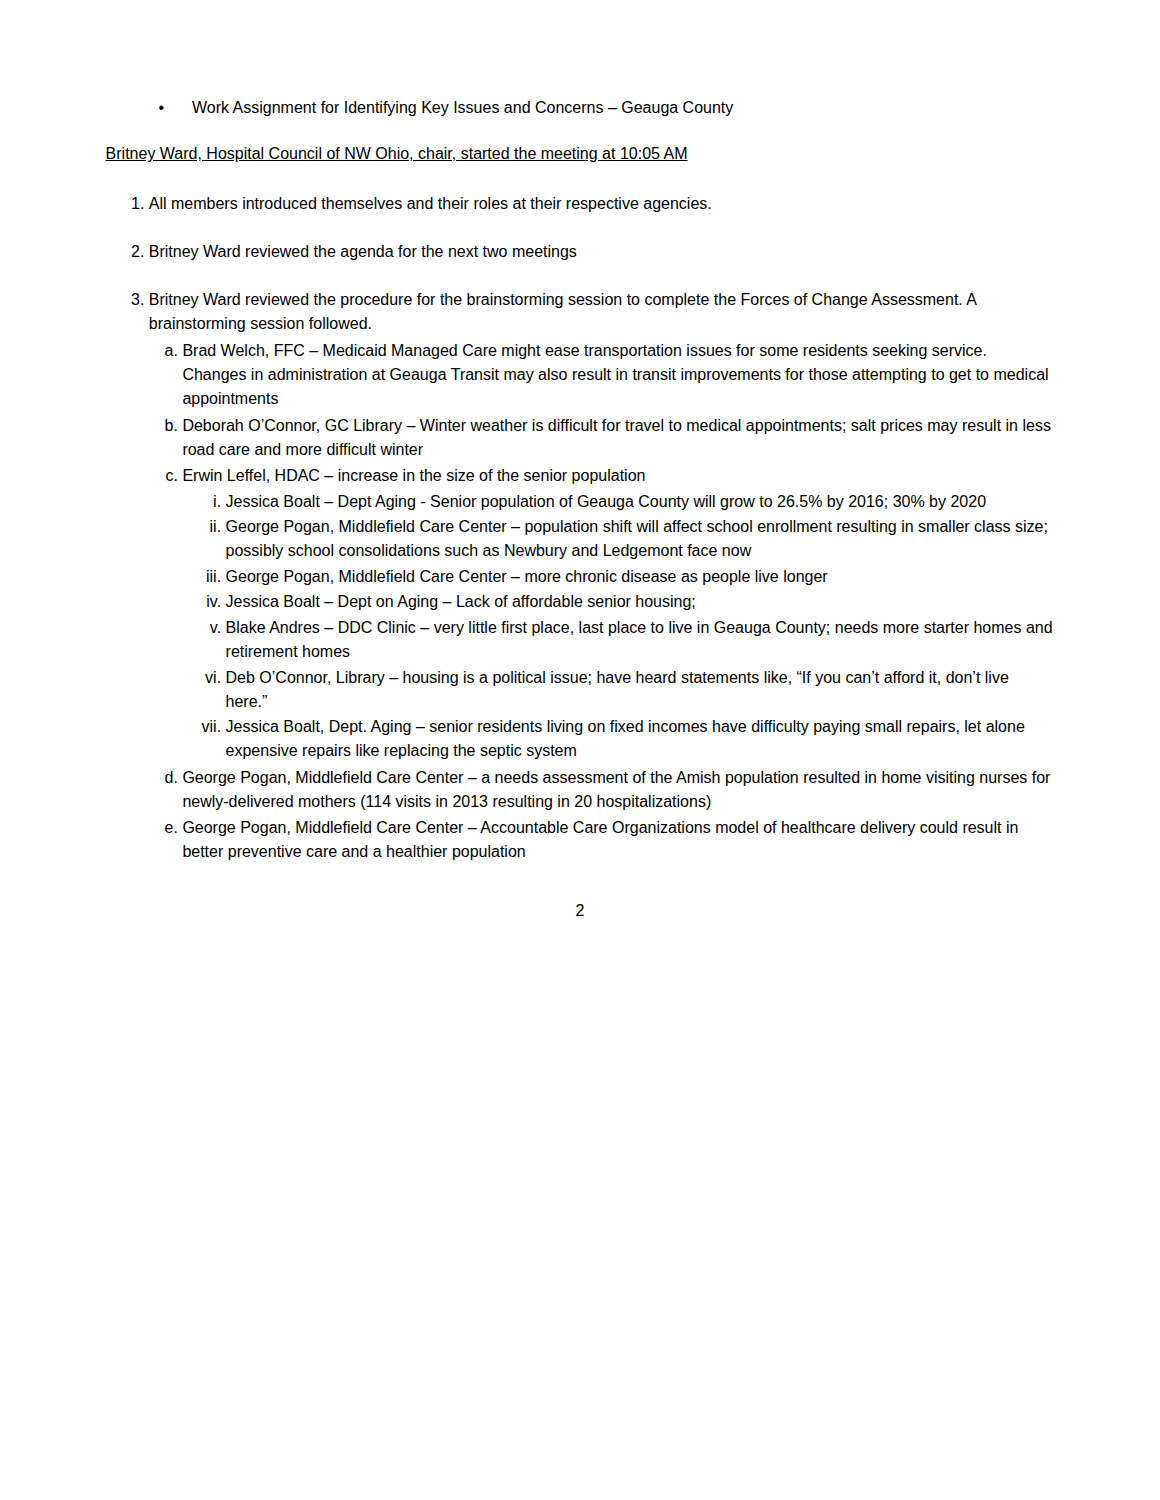Work Assignment for Identifying Key Issues and Concerns – Geauga County
Britney Ward, Hospital Council of NW Ohio, chair, started the meeting at 10:05 AM
All members introduced themselves and their roles at their respective agencies.
Britney Ward reviewed the agenda for the next two meetings
Britney Ward reviewed the procedure for the brainstorming session to complete the Forces of Change Assessment. A brainstorming session followed.
Brad Welch, FFC – Medicaid Managed Care might ease transportation issues for some residents seeking service. Changes in administration at Geauga Transit may also result in transit improvements for those attempting to get to medical appointments
Deborah O’Connor, GC Library – Winter weather is difficult for travel to medical appointments; salt prices may result in less road care and more difficult winter
Erwin Leffel, HDAC – increase in the size of the senior population
Jessica Boalt – Dept Aging - Senior population of Geauga County will grow to 26.5% by 2016; 30% by 2020
George Pogan, Middlefield Care Center – population shift will affect school enrollment resulting in smaller class size; possibly school consolidations such as Newbury and Ledgemont face now
George Pogan, Middlefield Care Center – more chronic disease as people live longer
Jessica Boalt – Dept on Aging – Lack of affordable senior housing;
Blake Andres – DDC Clinic – very little first place, last place to live in Geauga County; needs more starter homes and retirement homes
Deb O’Connor, Library – housing is a political issue; have heard statements like, “If you can’t afford it, don’t live here.”
Jessica Boalt, Dept. Aging – senior residents living on fixed incomes have difficulty paying small repairs, let alone expensive repairs like replacing the septic system
George Pogan, Middlefield Care Center – a needs assessment of the Amish population resulted in home visiting nurses for newly-delivered mothers (114 visits in 2013 resulting in 20 hospitalizations)
George Pogan, Middlefield Care Center – Accountable Care Organizations model of healthcare delivery could result in better preventive care and a healthier population
2